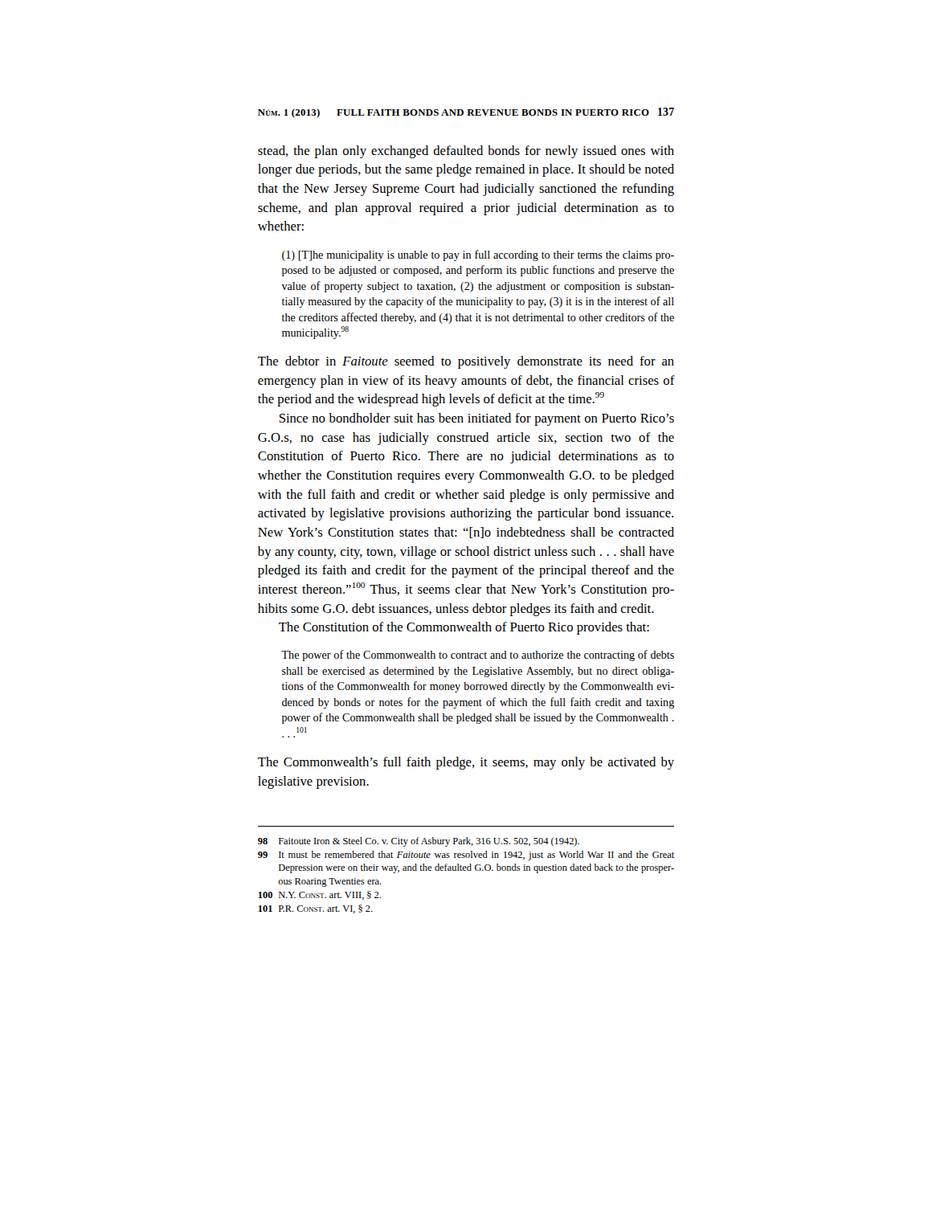Núm. 1 (2013) FULL FAITH BONDS AND REVENUE BONDS IN PUERTO RICO
137
stead, the plan only exchanged defaulted bonds for newly issued ones with longer due periods, but the same pledge remained in place. It should be noted that the New Jersey Supreme Court had judicially sanctioned the refunding scheme, and plan approval required a prior judicial determination as to whether:
(1) [T]he municipality is unable to pay in full according to their terms the claims proposed to be adjusted or composed, and perform its public functions and preserve the value of property subject to taxation, (2) the adjustment or composition is substantially measured by the capacity of the municipality to pay, (3) it is in the interest of all the creditors affected thereby, and (4) that it is not detrimental to other creditors of the municipality.98
The debtor in Faitoute seemed to positively demonstrate its need for an emergency plan in view of its heavy amounts of debt, the financial crises of the period and the widespread high levels of deficit at the time.99
Since no bondholder suit has been initiated for payment on Puerto Rico’s G.O.s, no case has judicially construed article six, section two of the Constitution of Puerto Rico. There are no judicial determinations as to whether the Constitution requires every Commonwealth G.O. to be pledged with the full faith and credit or whether said pledge is only permissive and activated by legislative provisions authorizing the particular bond issuance. New York’s Constitution states that: “[n]o indebtedness shall be contracted by any county, city, town, village or school district unless such . . . shall have pledged its faith and credit for the payment of the principal thereof and the interest thereon.”100 Thus, it seems clear that New York’s Constitution prohibits some G.O. debt issuances, unless debtor pledges its faith and credit.
The Constitution of the Commonwealth of Puerto Rico provides that:
The power of the Commonwealth to contract and to authorize the contracting of debts shall be exercised as determined by the Legislative Assembly, but no direct obligations of the Commonwealth for money borrowed directly by the Commonwealth evidenced by bonds or notes for the payment of which the full faith credit and taxing power of the Commonwealth shall be pledged shall be issued by the Commonwealth . . . .101
The Commonwealth’s full faith pledge, it seems, may only be activated by legislative prevision.
98
Faitoute Iron & Steel Co. v. City of Asbury Park, 316 U.S. 502, 504 (1942).
99
It must be remembered that Faitoute was resolved in 1942, just as World War II and the Great Depression were on their way, and the defaulted G.O. bonds in question dated back to the prosperous Roaring Twenties era.
100
N.Y. Const. art. VIII, § 2.
101
P.R. Const. art. VI, § 2.